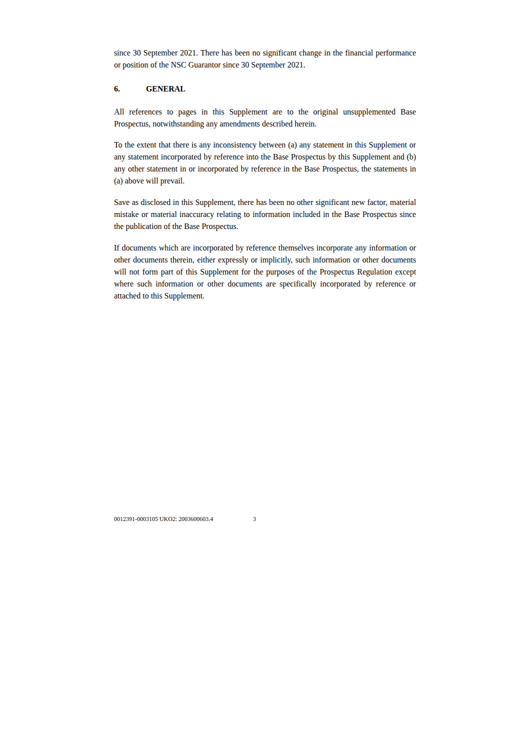since 30 September 2021. There has been no significant change in the financial performance or position of the NSC Guarantor since 30 September 2021.
6. GENERAL
All references to pages in this Supplement are to the original unsupplemented Base Prospectus, notwithstanding any amendments described herein.
To the extent that there is any inconsistency between (a) any statement in this Supplement or any statement incorporated by reference into the Base Prospectus by this Supplement and (b) any other statement in or incorporated by reference in the Base Prospectus, the statements in (a) above will prevail.
Save as disclosed in this Supplement, there has been no other significant new factor, material mistake or material inaccuracy relating to information included in the Base Prospectus since the publication of the Base Prospectus.
If documents which are incorporated by reference themselves incorporate any information or other documents therein, either expressly or implicitly, such information or other documents will not form part of this Supplement for the purposes of the Prospectus Regulation except where such information or other documents are specifically incorporated by reference or attached to this Supplement.
0012391-0003105 UKO2: 2003600603.4 3